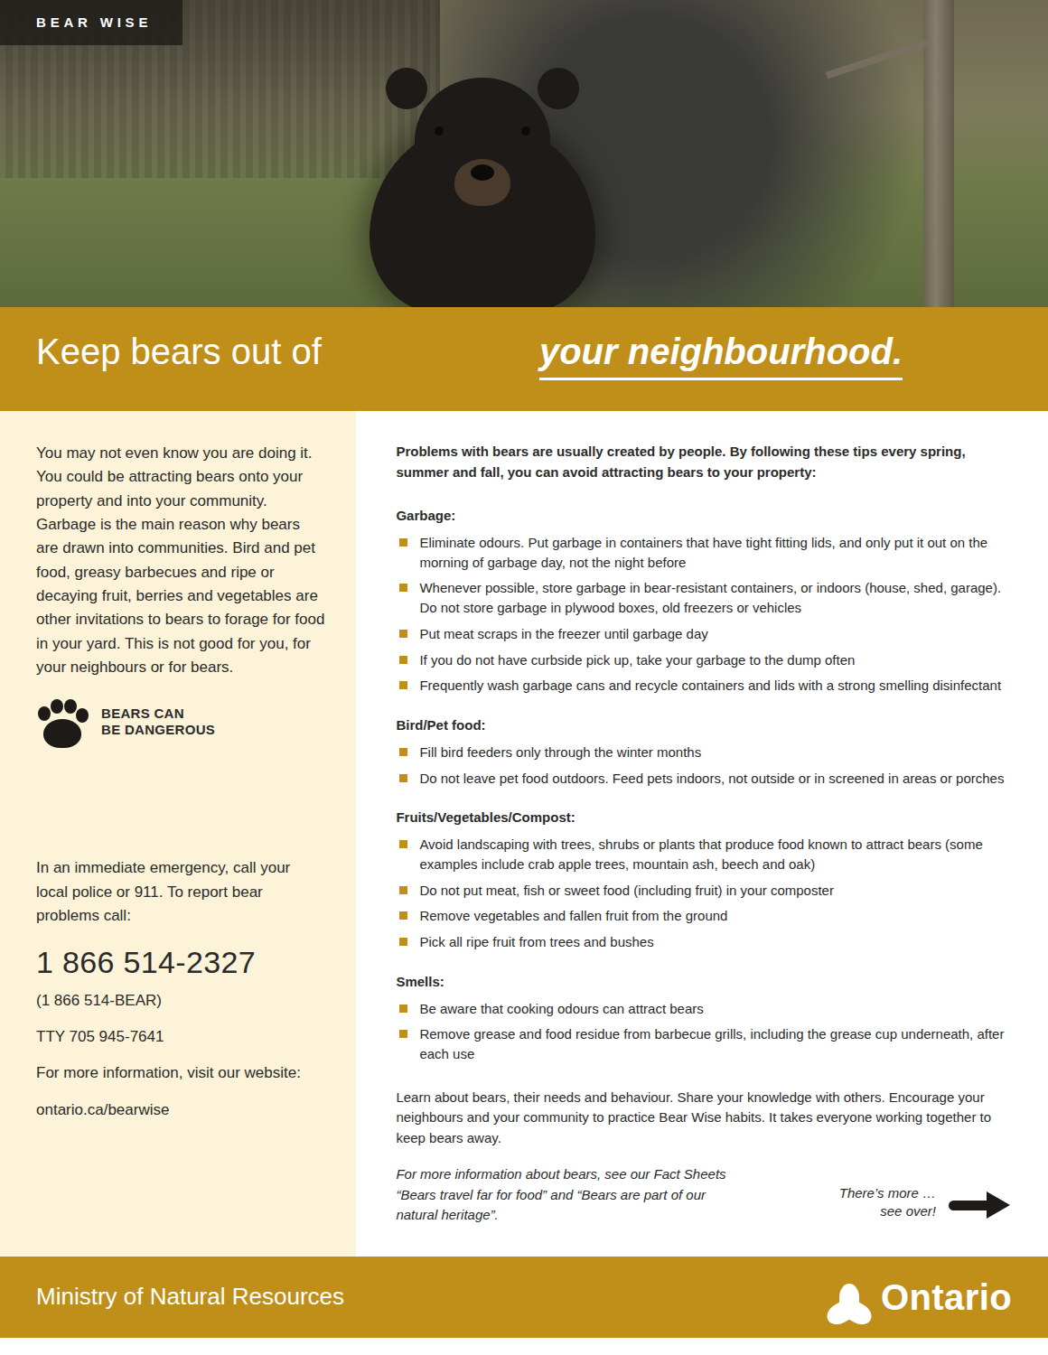BEAR WISE
Keep bears out of your neighbourhood.
You may not even know you are doing it. You could be attracting bears onto your property and into your community. Garbage is the main reason why bears are drawn into communities. Bird and pet food, greasy barbecues and ripe or decaying fruit, berries and vegetables are other invitations to bears to forage for food in your yard. This is not good for you, for your neighbours or for bears.
BEARS CAN
BE DANGEROUS
In an immediate emergency, call your local police or 911. To report bear problems call:
1 866 514-2327
(1 866 514-BEAR)
TTY 705 945-7641
For more information, visit our website:
ontario.ca/bearwise
Problems with bears are usually created by people. By following these tips every spring, summer and fall, you can avoid attracting bears to your property:
Garbage:
Eliminate odours. Put garbage in containers that have tight fitting lids, and only put it out on the morning of garbage day, not the night before
Whenever possible, store garbage in bear-resistant containers, or indoors (house, shed, garage). Do not store garbage in plywood boxes, old freezers or vehicles
Put meat scraps in the freezer until garbage day
If you do not have curbside pick up, take your garbage to the dump often
Frequently wash garbage cans and recycle containers and lids with a strong smelling disinfectant
Bird/Pet food:
Fill bird feeders only through the winter months
Do not leave pet food outdoors. Feed pets indoors, not outside or in screened in areas or porches
Fruits/Vegetables/Compost:
Avoid landscaping with trees, shrubs or plants that produce food known to attract bears (some examples include crab apple trees, mountain ash, beech and oak)
Do not put meat, fish or sweet food (including fruit) in your composter
Remove vegetables and fallen fruit from the ground
Pick all ripe fruit from trees and bushes
Smells:
Be aware that cooking odours can attract bears
Remove grease and food residue from barbecue grills, including the grease cup underneath, after each use
Learn about bears, their needs and behaviour. Share your knowledge with others. Encourage your neighbours and your community to practice Bear Wise habits. It takes everyone working together to keep bears away.
For more information about bears, see our Fact Sheets
“Bears travel far for food” and “Bears are part of our
natural heritage”.
There’s more …
see over!
Ministry of Natural Resources
Ontario